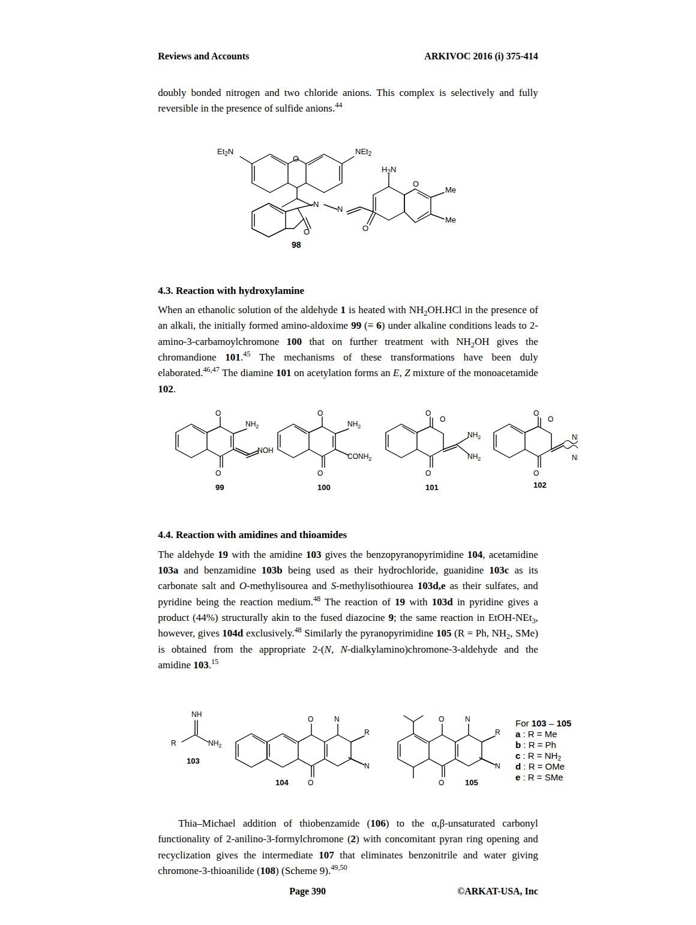Reviews and Accounts ARKIVOC 2016 (i) 375-414
doubly bonded nitrogen and two chloride anions. This complex is selectively and fully reversible in the presence of sulfide anions.44
Et2N NEt2 O N N H2N O O O Me Me 98
4.3. Reaction with hydroxylamine
When an ethanolic solution of the aldehyde 1 is heated with NH2OH.HCl in the presence of an alkali, the initially formed amino-aldoxime 99 (≡ 6) under alkaline conditions leads to 2-amino-3-carbamoylchromone 100 that on further treatment with NH2OH gives the chromandione 101.45 The mechanisms of these transformations have been duly elaborated.46,47 The diamine 101 on acetylation forms an E, Z mixture of the monoacetamide 102.
O NH2 O NOH 99 O NH2 O CONH2 100 O O O NH2 NH2 101 O O O NHAc NH2 102
4.4. Reaction with amidines and thioamides
The aldehyde 19 with the amidine 103 gives the benzopyranopyrimidine 104, acetamidine 103a and benzamidine 103b being used as their hydrochloride, guanidine 103c as its carbonate salt and O-methylisourea and S-methylisothiourea 103d,e as their sulfates, and pyridine being the reaction medium.48 The reaction of 19 with 103d in pyridine gives a product (44%) structurally akin to the fused diazocine 9; the same reaction in EtOH-NEt3, however, gives 104d exclusively.48 Similarly the pyranopyrimidine 105 (R = Ph, NH2, SMe) is obtained from the appropriate 2-(N, N-dialkylamino)chromone-3-aldehyde and the amidine 103.15
NH R NH2 103 O N R N O 104 O N R N O 105 For 103 – 105 a : R = Me b : R = Ph c : R = NH2 d : R = OMe e : R = SMe
Thia–Michael addition of thiobenzamide (106) to the α,β-unsaturated carbonyl functionality of 2-anilino-3-formylchromone (2) with concomitant pyran ring opening and recyclization gives the intermediate 107 that eliminates benzonitrile and water giving chromone-3-thioanilide (108) (Scheme 9).49,50
Page 390 ©ARKAT-USA, Inc